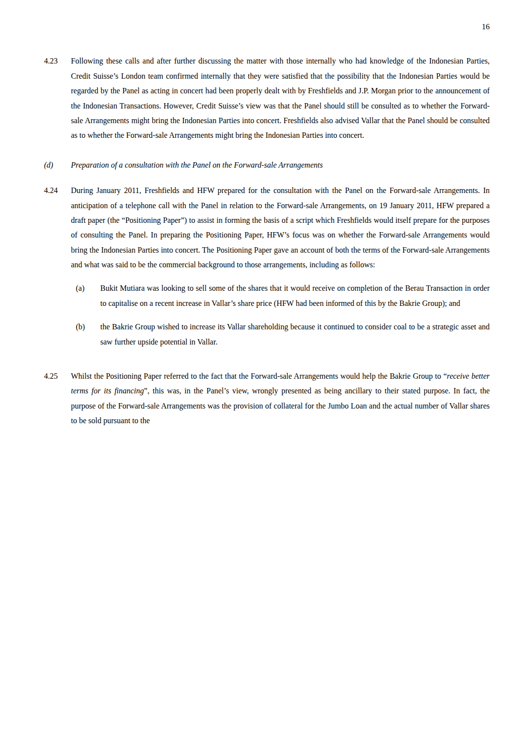16
4.23
Following these calls and after further discussing the matter with those internally who had knowledge of the Indonesian Parties, Credit Suisse’s London team confirmed internally that they were satisfied that the possibility that the Indonesian Parties would be regarded by the Panel as acting in concert had been properly dealt with by Freshfields and J.P. Morgan prior to the announcement of the Indonesian Transactions. However, Credit Suisse’s view was that the Panel should still be consulted as to whether the Forward-sale Arrangements might bring the Indonesian Parties into concert. Freshfields also advised Vallar that the Panel should be consulted as to whether the Forward-sale Arrangements might bring the Indonesian Parties into concert.
(d)
Preparation of a consultation with the Panel on the Forward-sale Arrangements
4.24
During January 2011, Freshfields and HFW prepared for the consultation with the Panel on the Forward-sale Arrangements. In anticipation of a telephone call with the Panel in relation to the Forward-sale Arrangements, on 19 January 2011, HFW prepared a draft paper (the “Positioning Paper”) to assist in forming the basis of a script which Freshfields would itself prepare for the purposes of consulting the Panel. In preparing the Positioning Paper, HFW’s focus was on whether the Forward-sale Arrangements would bring the Indonesian Parties into concert. The Positioning Paper gave an account of both the terms of the Forward-sale Arrangements and what was said to be the commercial background to those arrangements, including as follows:
(a)
Bukit Mutiara was looking to sell some of the shares that it would receive on completion of the Berau Transaction in order to capitalise on a recent increase in Vallar’s share price (HFW had been informed of this by the Bakrie Group); and
(b)
the Bakrie Group wished to increase its Vallar shareholding because it continued to consider coal to be a strategic asset and saw further upside potential in Vallar.
4.25
Whilst the Positioning Paper referred to the fact that the Forward-sale Arrangements would help the Bakrie Group to “receive better terms for its financing”, this was, in the Panel’s view, wrongly presented as being ancillary to their stated purpose. In fact, the purpose of the Forward-sale Arrangements was the provision of collateral for the Jumbo Loan and the actual number of Vallar shares to be sold pursuant to the